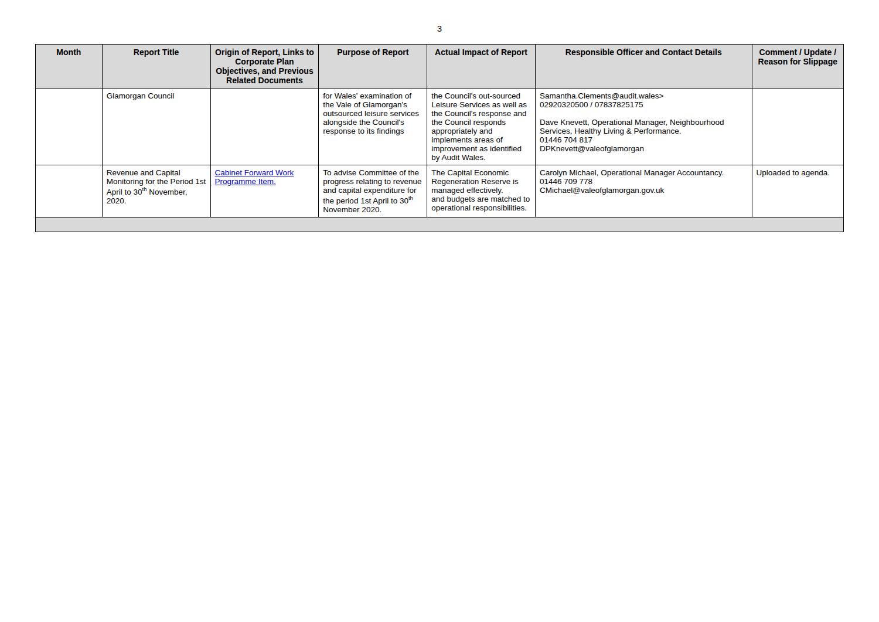3
| Month | Report Title | Origin of Report, Links to Corporate Plan Objectives, and Previous Related Documents | Purpose of Report | Actual Impact of Report | Responsible Officer and Contact Details | Comment / Update / Reason for Slippage |
| --- | --- | --- | --- | --- | --- | --- |
| | Glamorgan Council | | for Wales' examination of the Vale of Glamorgan's outsourced leisure services alongside the Council's response to its findings | the Council's out-sourced Leisure Services as well as the Council's response and the Council responds appropriately and implements areas of improvement as identified by Audit Wales. | Samantha.Clements@audit.wales> 02920320500 / 07837825175 Dave Knevett, Operational Manager, Neighbourhood Services, Healthy Living & Performance. 01446 704 817 DPKnevett@valeofglamorgan | |
| | Revenue and Capital Monitoring for the Period 1st April to 30 th November, 2020. | Cabinet Forward Work Programme Item. | To advise Committee of the progress relating to revenue and capital expenditure for the period 1st April to 30 th November 2020. | The Capital Economic Regeneration Reserve is managed effectively. and budgets are matched to operational responsibilities. | Carolyn Michael, Operational Manager Accountancy. 01446 709 778 CMichael@valeofglamorgan.gov.uk | Uploaded to agenda. |